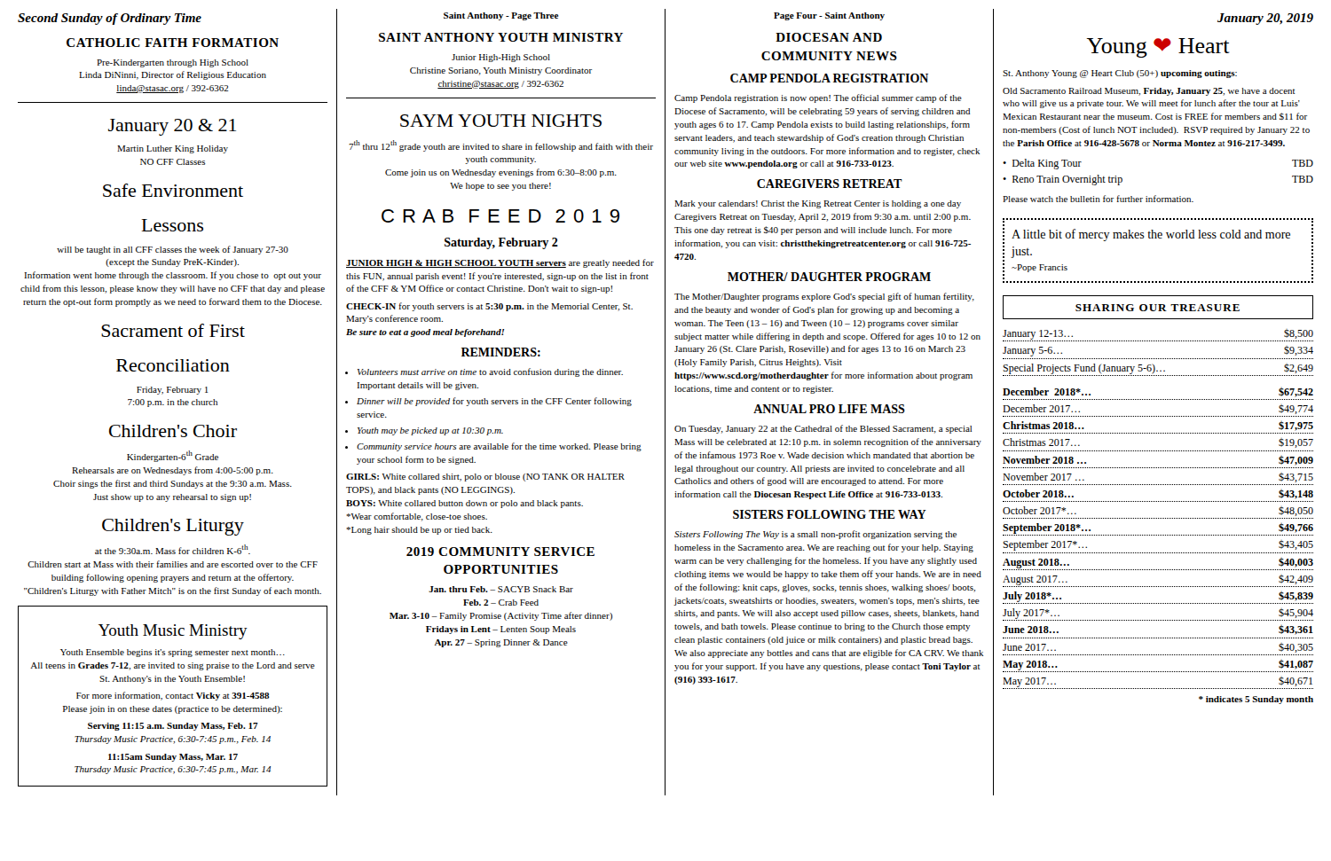Second Sunday of Ordinary Time
CATHOLIC FAITH FORMATION
Pre-Kindergarten through High School
Linda DiNinni, Director of Religious Education
linda@stasac.org / 392-6362
January 20 & 21
Martin Luther King Holiday
NO CFF Classes
Safe Environment
Lessons
will be taught in all CFF classes the week of January 27-30
(except the Sunday PreK-Kinder).
Information went home through the classroom. If you chose to opt out your child from this lesson, please know they will have no CFF that day and please return the opt-out form promptly as we need to forward them to the Diocese.
Sacrament of First
Reconciliation
Friday, February 1
7:00 p.m. in the church
Children's Choir
Kindergarten-6th Grade
Rehearsals are on Wednesdays from 4:00-5:00 p.m.
Choir sings the first and third Sundays at the 9:30 a.m. Mass.
Just show up to any rehearsal to sign up!
Children's Liturgy
at the 9:30a.m. Mass for children K-6th.
Children start at Mass with their families and are escorted over to the CFF building following opening prayers and return at the offertory.
"Children's Liturgy with Father Mitch" is on the first Sunday of each month.
Youth Music Ministry
Youth Ensemble begins it's spring semester next month…
All teens in Grades 7-12, are invited to sing praise to the Lord and serve St. Anthony's in the Youth Ensemble!
For more information, contact Vicky at 391-4588
Please join in on these dates (practice to be determined):
Serving 11:15 a.m. Sunday Mass, Feb. 17
Thursday Music Practice, 6:30-7:45 p.m., Feb. 14
11:15am Sunday Mass, Mar. 17
Thursday Music Practice, 6:30-7:45 p.m., Mar. 14
Saint Anthony - Page Three
SAINT ANTHONY YOUTH MINISTRY
Junior High-High School
Christine Soriano, Youth Ministry Coordinator
christine@stasac.org / 392-6362
SAYM YOUTH NIGHTS
7th thru 12th grade youth are invited to share in fellowship and faith with their youth community.
Come join us on Wednesday evenings from 6:30–8:00 p.m.
We hope to see you there!
C R A B F E E D 2 0 1 9
Saturday, February 2
JUNIOR HIGH & HIGH SCHOOL YOUTH servers are greatly needed for this FUN, annual parish event! If you're interested, sign-up on the list in front of the CFF & YM Office or contact Christine. Don't wait to sign-up!
CHECK-IN for youth servers is at 5:30 p.m. in the Memorial Center, St. Mary's conference room.
Be sure to eat a good meal beforehand!
REMINDERS:
Volunteers must arrive on time to avoid confusion during the dinner. Important details will be given.
Dinner will be provided for youth servers in the CFF Center following service.
Youth may be picked up at 10:30 p.m.
Community service hours are available for the time worked. Please bring your school form to be signed.
GIRLS: White collared shirt, polo or blouse (NO TANK OR HALTER TOPS), and black pants (NO LEGGINGS).
BOYS: White collared button down or polo and black pants.
*Wear comfortable, close-toe shoes.
*Long hair should be up or tied back.
2019 COMMUNITY SERVICE
OPPORTUNITIES
Jan. thru Feb. – SACYB Snack Bar
Feb. 2 – Crab Feed
Mar. 3-10 – Family Promise (Activity Time after dinner)
Fridays in Lent – Lenten Soup Meals
Apr. 27 – Spring Dinner & Dance
Page Four - Saint Anthony
DIOCESAN AND
COMMUNITY NEWS
CAMP PENDOLA REGISTRATION
Camp Pendola registration is now open! The official summer camp of the Diocese of Sacramento, will be celebrating 59 years of serving children and youth ages 6 to 17. Camp Pendola exists to build lasting relationships, form servant leaders, and teach stewardship of God's creation through Christian community living in the outdoors. For more information and to register, check our web site www.pendola.org or call at 916-733-0123.
CAREGIVERS RETREAT
Mark your calendars! Christ the King Retreat Center is holding a one day Caregivers Retreat on Tuesday, April 2, 2019 from 9:30 a.m. until 2:00 p.m. This one day retreat is $40 per person and will include lunch. For more information, you can visit: christthekingretreatcenter.org or call 916-725-4720.
MOTHER/ DAUGHTER PROGRAM
The Mother/Daughter programs explore God's special gift of human fertility, and the beauty and wonder of God's plan for growing up and becoming a woman. The Teen (13 – 16) and Tween (10 – 12) programs cover similar subject matter while differing in depth and scope. Offered for ages 10 to 12 on January 26 (St. Clare Parish, Roseville) and for ages 13 to 16 on March 23 (Holy Family Parish, Citrus Heights). Visit https://www.scd.org/motherdaughter for more information about program locations, time and content or to register.
ANNUAL PRO LIFE MASS
On Tuesday, January 22 at the Cathedral of the Blessed Sacrament, a special Mass will be celebrated at 12:10 p.m. in solemn recognition of the anniversary of the infamous 1973 Roe v. Wade decision which mandated that abortion be legal throughout our country. All priests are invited to concelebrate and all Catholics and others of good will are encouraged to attend. For more information call the Diocesan Respect Life Office at 916-733-0133.
SISTERS FOLLOWING THE WAY
Sisters Following The Way is a small non-profit organization serving the homeless in the Sacramento area. We are reaching out for your help. Staying warm can be very challenging for the homeless. If you have any slightly used clothing items we would be happy to take them off your hands. We are in need of the following: knit caps, gloves, socks, tennis shoes, walking shoes/ boots, jackets/coats, sweatshirts or hoodies, sweaters, women's tops, men's shirts, tee shirts, and pants. We will also accept used pillow cases, sheets, blankets, hand towels, and bath towels. Please continue to bring to the Church those empty clean plastic containers (old juice or milk containers) and plastic bread bags. We also appreciate any bottles and cans that are eligible for CA CRV. We thank you for your support. If you have any questions, please contact Toni Taylor at (916) 393-1617.
January 20, 2019
Young ❤ Heart
St. Anthony Young @ Heart Club (50+) upcoming outings:
Old Sacramento Railroad Museum, Friday, January 25, we have a docent who will give us a private tour. We will meet for lunch after the tour at Luis' Mexican Restaurant near the museum. Cost is FREE for members and $11 for non-members (Cost of lunch NOT included). RSVP required by January 22 to the Parish Office at 916-428-5678 or Norma Montez at 916-217-3499.
| • Delta King Tour | TBD |
| • Reno Train Overnight trip | TBD |
Please watch the bulletin for further information.
A little bit of mercy makes the world less cold and more just.
~Pope Francis
SHARING OUR TREASURE
January 12-13…$8,500
January 5-6…$9,334
Special Projects Fund (January 5-6)…$2,649
December 2018*…$67,542
December 2017…$49,774
Christmas 2018…$17,975
Christmas 2017…$19,057
November 2018 …$47,009
November 2017 …$43,715
October 2018…$43,148
October 2017*…$48,050
September 2018*…$49,766
September 2017*…$43,405
August 2018…$40,003
August 2017…$42,409
July 2018*…$45,839
July 2017*…$45,904
June 2018…$43,361
June 2017…$40,305
May 2018…$41,087
May 2017…$40,671
* indicates 5 Sunday month